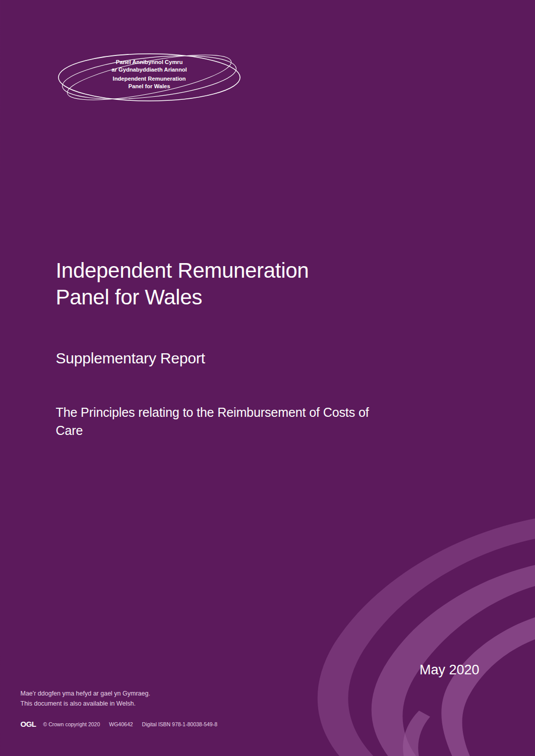Panel Annibynnol Cymru ar Gydnabyddiaeth Ariannol Independent Remuneration Panel for Wales
Independent Remuneration
Panel for Wales
Supplementary Report
The Principles relating to the Reimbursement of Costs of Care
May 2020
Mae'r ddogfen yma hefyd ar gael yn Gymraeg.
This document is also available in Welsh.
OGL © Crown copyright 2020 WG40642 Digital ISBN 978-1-80038-549-8